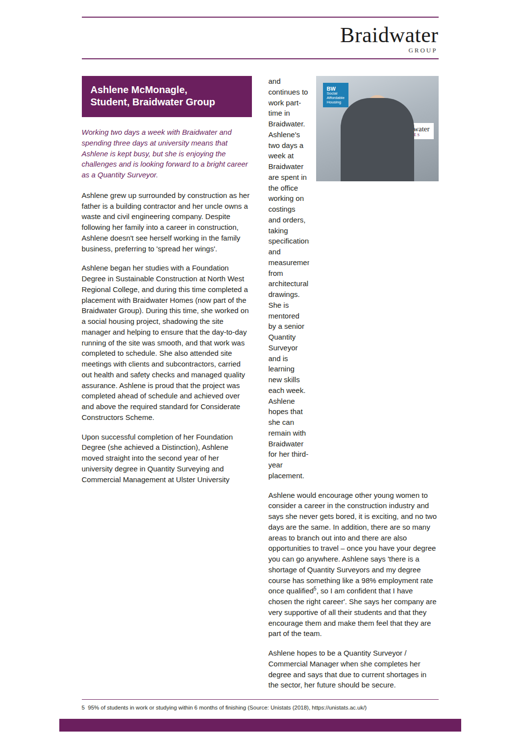Braidwater
GROUP
Ashlene McMonagle,
Student, Braidwater Group
Working two days a week with Braidwater and spending three days at university means that Ashlene is kept busy, but she is enjoying the challenges and is looking forward to a bright career as a Quantity Surveyor.
Ashlene grew up surrounded by construction as her father is a building contractor and her uncle owns a waste and civil engineering company. Despite following her family into a career in construction, Ashlene doesn't see herself working in the family business, preferring to 'spread her wings'.
Ashlene began her studies with a Foundation Degree in Sustainable Construction at North West Regional College, and during this time completed a placement with Braidwater Homes (now part of the Braidwater Group). During this time, she worked on a social housing project, shadowing the site manager and helping to ensure that the day-to-day running of the site was smooth, and that work was completed to schedule. She also attended site meetings with clients and subcontractors, carried out health and safety checks and managed quality assurance. Ashlene is proud that the project was completed ahead of schedule and achieved over and above the required standard for Considerate Constructors Scheme.
Upon successful completion of her Foundation Degree (she achieved a Distinction), Ashlene moved straight into the second year of her university degree in Quantity Surveying and Commercial Management at Ulster University
BWSocial
Affordable
Housing
raidwaterHOMES
and continues to work part-time in Braidwater. Ashlene's two days a week at Braidwater are spent in the office working on costings and orders, taking specifications and measurements from architectural drawings. She is mentored by a senior Quantity Surveyor and is learning new skills each week. Ashlene hopes that she can remain with Braidwater for her third-year placement.
Ashlene would encourage other young women to consider a career in the construction industry and says she never gets bored, it is exciting, and no two days are the same. In addition, there are so many areas to branch out into and there are also opportunities to travel – once you have your degree you can go anywhere. Ashlene says 'there is a shortage of Quantity Surveyors and my degree course has something like a 98% employment rate once qualified5, so I am confident that I have chosen the right career'. She says her company are very supportive of all their students and that they encourage them and make them feel that they are part of the team.
Ashlene hopes to be a Quantity Surveyor / Commercial Manager when she completes her degree and says that due to current shortages in the sector, her future should be secure.
5 95% of students in work or studying within 6 months of finishing (Source: Unistats (2018), https://unistats.ac.uk/)